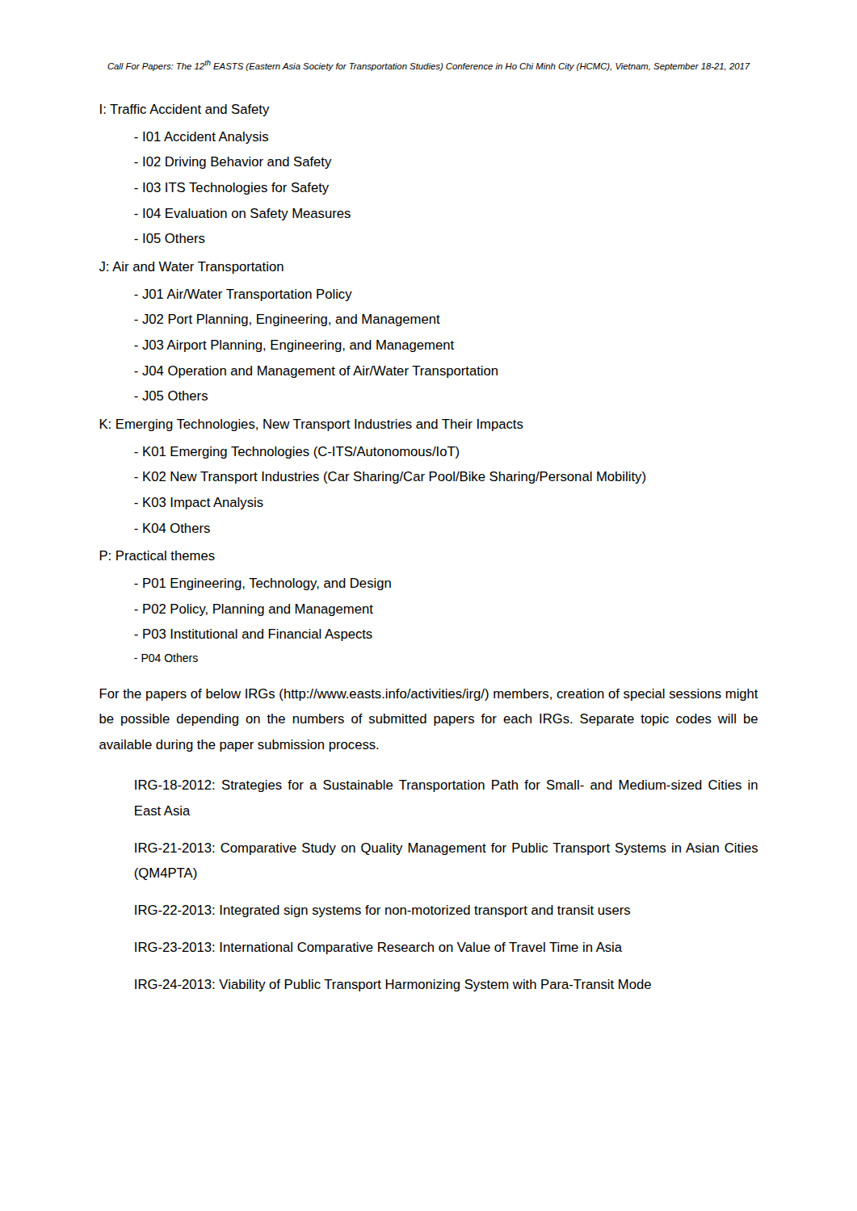Call For Papers: The 12th EASTS (Eastern Asia Society for Transportation Studies) Conference in Ho Chi Minh City (HCMC), Vietnam, September 18-21, 2017
I: Traffic Accident and Safety
I01 Accident Analysis
I02 Driving Behavior and Safety
I03 ITS Technologies for Safety
I04 Evaluation on Safety Measures
I05 Others
J: Air and Water Transportation
J01 Air/Water Transportation Policy
J02 Port Planning, Engineering, and Management
J03 Airport Planning, Engineering, and Management
J04 Operation and Management of Air/Water Transportation
J05 Others
K: Emerging Technologies, New Transport Industries and Their Impacts
K01 Emerging Technologies (C-ITS/Autonomous/IoT)
K02 New Transport Industries (Car Sharing/Car Pool/Bike Sharing/Personal Mobility)
K03 Impact Analysis
K04 Others
P: Practical themes
P01 Engineering, Technology, and Design
P02 Policy, Planning and Management
P03 Institutional and Financial Aspects
P04 Others
For the papers of below IRGs (http://www.easts.info/activities/irg/) members, creation of special sessions might be possible depending on the numbers of submitted papers for each IRGs. Separate topic codes will be available during the paper submission process.
IRG-18-2012: Strategies for a Sustainable Transportation Path for Small- and Medium-sized Cities in East Asia
IRG-21-2013: Comparative Study on Quality Management for Public Transport Systems in Asian Cities (QM4PTA)
IRG-22-2013: Integrated sign systems for non-motorized transport and transit users
IRG-23-2013: International Comparative Research on Value of Travel Time in Asia
IRG-24-2013: Viability of Public Transport Harmonizing System with Para-Transit Mode